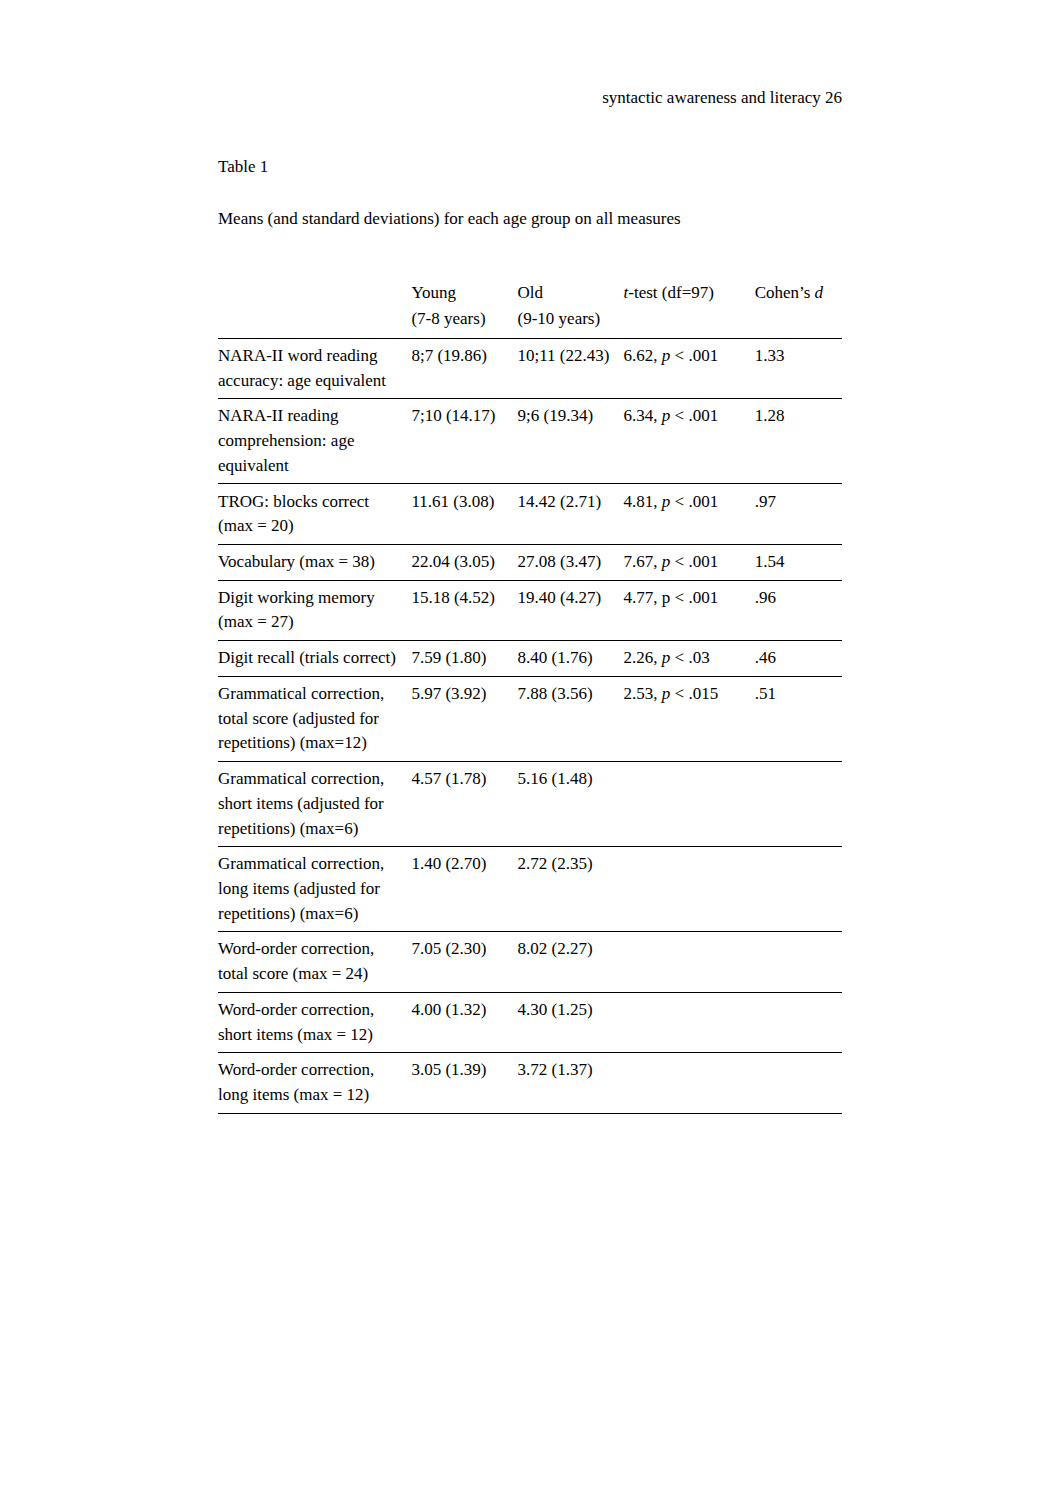syntactic awareness and literacy 26
Table 1
Means (and standard deviations) for each age group on all measures
| | Young | Old | t -test (df=97) | Cohen’s d |
| --- | --- | --- | --- | --- |
| | (7-8 years) | (9-10 years) | | |
| NARA-II word reading accuracy: age equivalent | 8;7 (19.86) | 10;11 (22.43) | 6.62, p < .001 | 1.33 |
| NARA-II reading comprehension: age equivalent | 7;10 (14.17) | 9;6 (19.34) | 6.34, p < .001 | 1.28 |
| TROG: blocks correct (max = 20) | 11.61 (3.08) | 14.42 (2.71) | 4.81, p < .001 | .97 |
| Vocabulary (max = 38) | 22.04 (3.05) | 27.08 (3.47) | 7.67, p < .001 | 1.54 |
| Digit working memory (max = 27) | 15.18 (4.52) | 19.40 (4.27) | 4.77, p < .001 | .96 |
| Digit recall (trials correct) | 7.59 (1.80) | 8.40 (1.76) | 2.26, p < .03 | .46 |
| Grammatical correction, total score (adjusted for repetitions) (max=12) | 5.97 (3.92) | 7.88 (3.56) | 2.53, p < .015 | .51 |
| Grammatical correction, short items (adjusted for repetitions) (max=6) | 4.57 (1.78) | 5.16 (1.48) | | |
| Grammatical correction, long items (adjusted for repetitions) (max=6) | 1.40 (2.70) | 2.72 (2.35) | | |
| Word-order correction, total score (max = 24) | 7.05 (2.30) | 8.02 (2.27) | | |
| Word-order correction, short items (max = 12) | 4.00 (1.32) | 4.30 (1.25) | | |
| Word-order correction, long items (max = 12) | 3.05 (1.39) | 3.72 (1.37) | | |